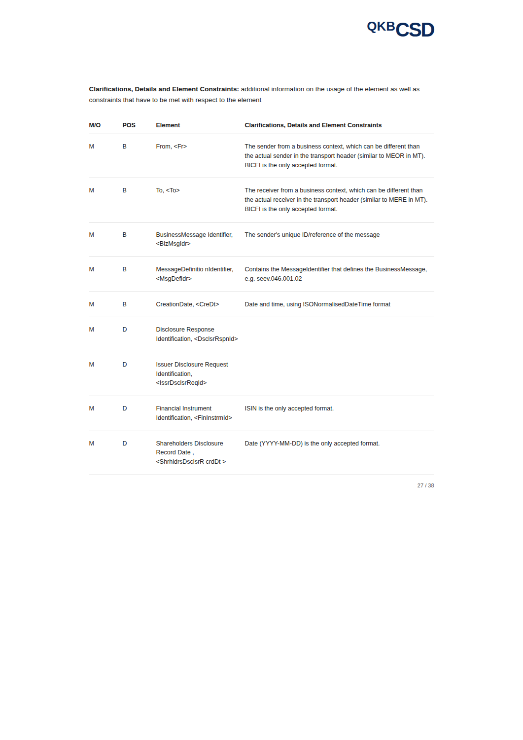QKBCSD
Clarifications, Details and Element Constraints: additional information on the usage of the element as well as constraints that have to be met with respect to the element
| M/O | POS | Element | Clarifications, Details and Element Constraints |
| --- | --- | --- | --- |
| M | B | From, <Fr> | The sender from a business context, which can be different than the actual sender in the transport header (similar to MEOR in MT). BICFI is the only accepted format. |
| M | B | To, <To> | The receiver from a business context, which can be different than the actual receiver in the transport header (similar to MERE in MT). BICFI is the only accepted format. |
| M | B | BusinessMessage Identifier, <BizMsgIdr> | The sender's unique ID/reference of the message |
| M | B | MessageDefinitio nIdentifier, <MsgDefIdr> | Contains the MessageIdentifier that defines the BusinessMessage, e.g. seev.046.001.02 |
| M | B | CreationDate, <CreDt> | Date and time, using ISONormalisedDateTime format |
| M | D | Disclosure Response Identification, <DsclsrRspnId> | |
| M | D | Issuer Disclosure Request Identification, <IssrDsclsrReqId> | |
| M | D | Financial Instrument Identification, <FinInstrmId> | ISIN is the only accepted format. |
| M | D | Shareholders Disclosure Record Date , <ShrhldrsDsclsrR crdDt > | Date (YYYY-MM-DD) is the only accepted format. |
27 / 38